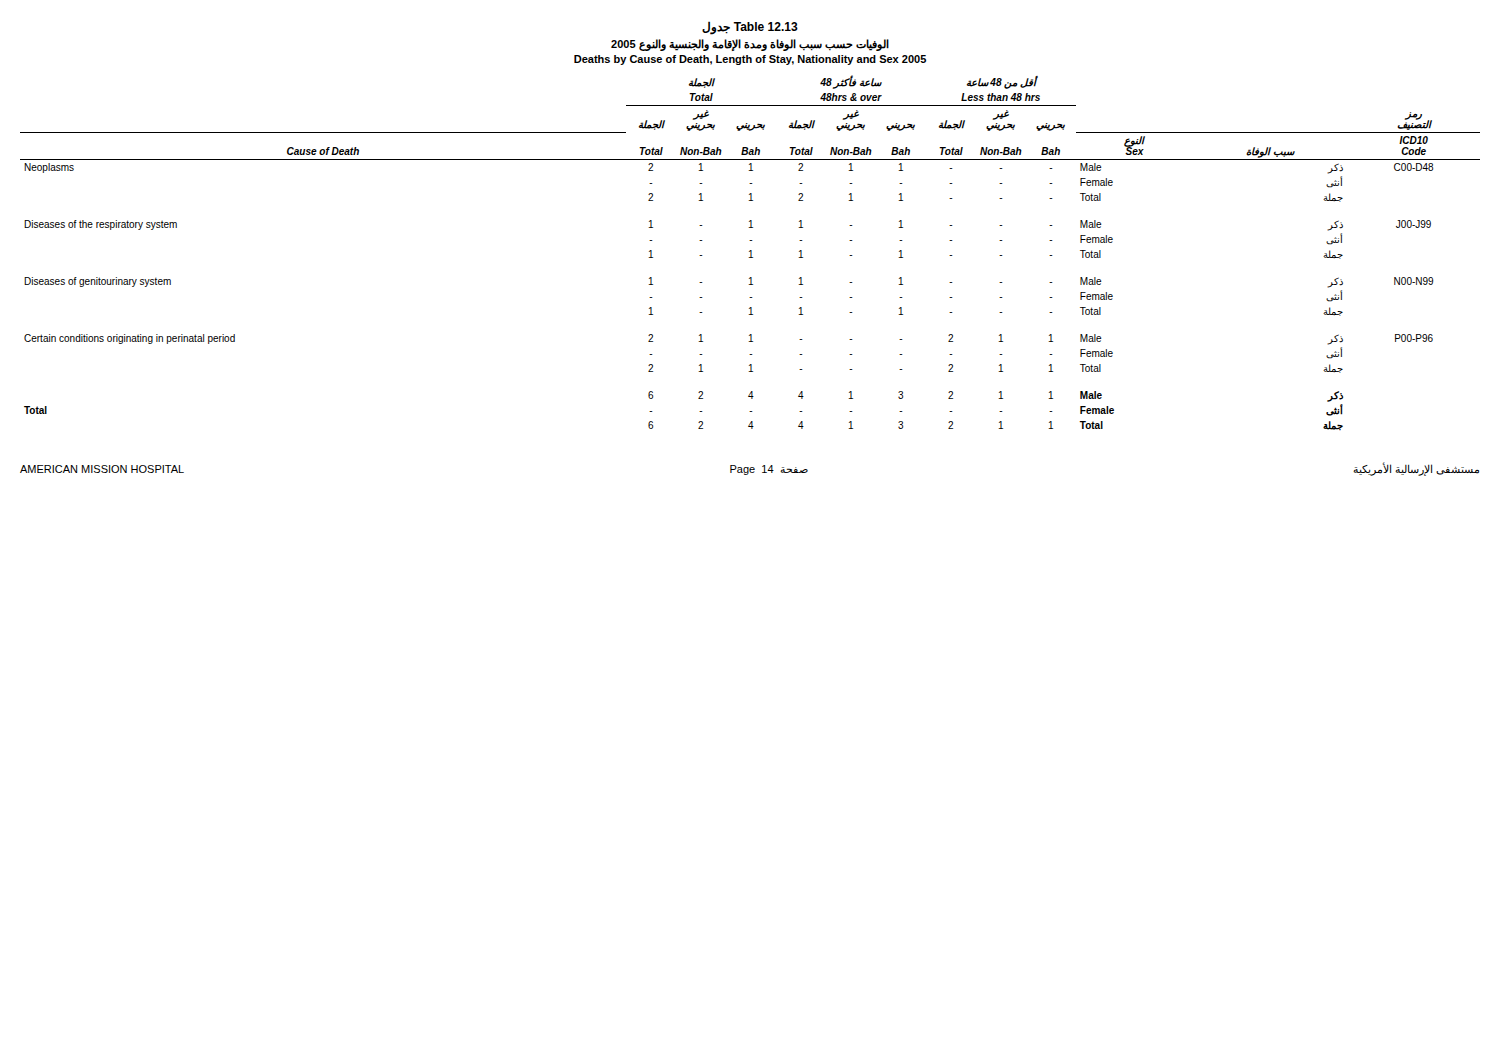جدول Table 12.13
الوفيات حسب سبب الوفاة ومدة الإقامة والجنسية والنوع 2005
Deaths by Cause of Death, Length of Stay, Nationality and Sex 2005
| | الجملة | 48 ساعة فأكثر | أقل من 48 ساعة | | | رمز التصنيف |
| --- | --- | --- | --- | --- | --- | --- |
| Total | 48hrs & over | Less than 48 hrs |
| الجملة | غير بحريني | بحريني | الجملة | غير بحريني | بحريني | الجملة | غير بحريني | بحريني |
| Cause of Death | Total | Non-Bah | Bah | Total | Non-Bah | Bah | Total | Non-Bah | Bah | النوع Sex | سبب الوفاة | ICD10 Code |
| Neoplasms | 2 | 1 | 1 | 2 | 1 | 1 | - | - | - | Male | ذكر | C00-D48 |
| | - | - | - | - | - | - | - | - | - | Female | أنثى | |
| | 2 | 1 | 1 | 2 | 1 | 1 | - | - | - | Total | جملة | |
| Diseases of the respiratory system | 1 | - | 1 | 1 | - | 1 | - | - | - | Male | ذكر | J00-J99 |
| | - | - | - | - | - | - | - | - | - | Female | أنثى | |
| | 1 | - | 1 | 1 | - | 1 | - | - | - | Total | جملة | |
| Diseases of genitourinary system | 1 | - | 1 | 1 | - | 1 | - | - | - | Male | ذكر | N00-N99 |
| | - | - | - | - | - | - | - | - | - | Female | أنثى | |
| | 1 | - | 1 | 1 | - | 1 | - | - | - | Total | جملة | |
| Certain conditions originating in perinatal period | 2 | 1 | 1 | - | - | - | 2 | 1 | 1 | Male | ذكر | P00-P96 |
| | - | - | - | - | - | - | - | - | - | Female | أنثى | |
| | 2 | 1 | 1 | - | - | - | 2 | 1 | 1 | Total | جملة | |
| | 6 | 2 | 4 | 4 | 1 | 3 | 2 | 1 | 1 | Male | ذكر | |
| Total | - | - | - | - | - | - | - | - | - | Female | أنثى | |
| | 6 | 2 | 4 | 4 | 1 | 3 | 2 | 1 | 1 | Total | جملة | |
AMERICAN MISSION HOSPITAL
Page 14 صفحة
مستشفى الإرسالية الأمريكية